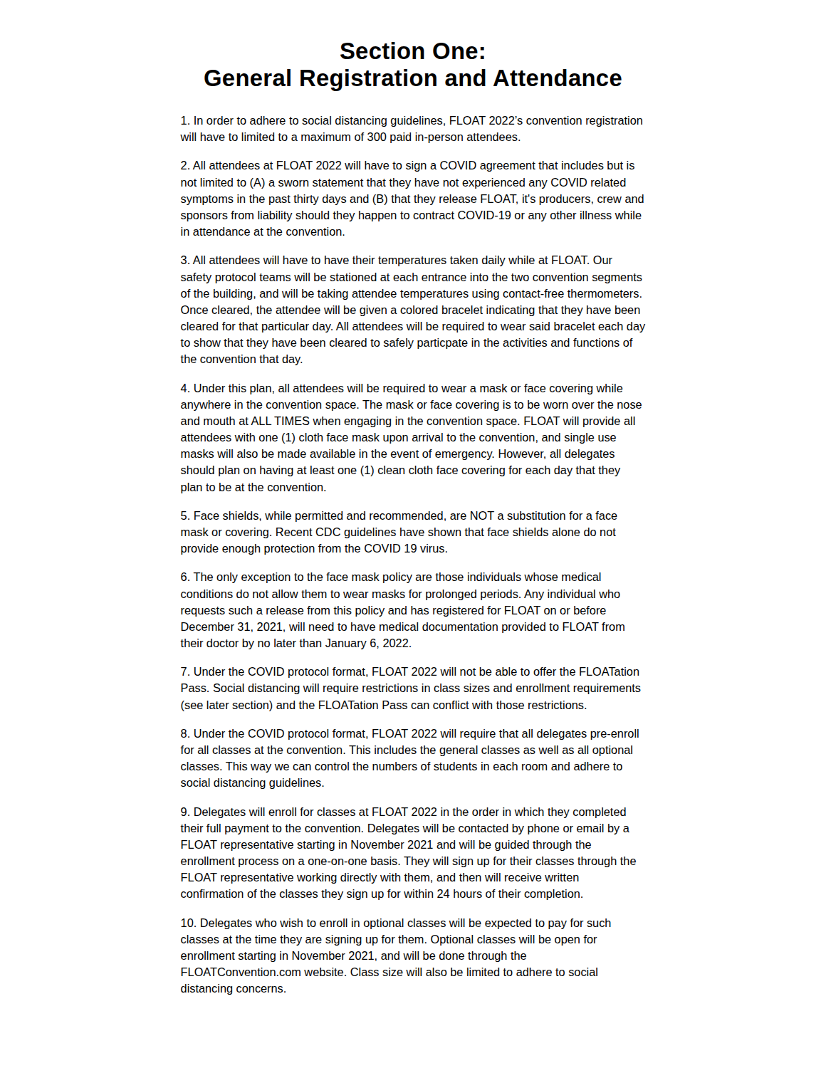Section One: General Registration and Attendance
1. In order to adhere to social distancing guidelines, FLOAT 2022’s convention registration will have to limited to a maximum of 300 paid in-person attendees.
2. All attendees at FLOAT 2022 will have to sign a COVID agreement that includes but is not limited to (A) a sworn statement that they have not experienced any COVID related symptoms in the past thirty days and (B) that they release FLOAT, it's producers, crew and sponsors from liability should they happen to contract COVID-19 or any other illness while in attendance at the convention.
3. All attendees will have to have their temperatures taken daily while at FLOAT. Our safety protocol teams will be stationed at each entrance into the two convention segments of the building, and will be taking attendee temperatures using contact-free thermometers. Once cleared, the attendee will be given a colored bracelet indicating that they have been cleared for that particular day. All attendees will be required to wear said bracelet each day to show that they have been cleared to safely particpate in the activities and functions of the convention that day.
4. Under this plan, all attendees will be required to wear a mask or face covering while anywhere in the convention space. The mask or face covering is to be worn over the nose and mouth at ALL TIMES when engaging in the convention space. FLOAT will provide all attendees with one (1) cloth face mask upon arrival to the convention, and single use masks will also be made available in the event of emergency. However, all delegates should plan on having at least one (1) clean cloth face covering for each day that they plan to be at the convention.
5. Face shields, while permitted and recommended, are NOT a substitution for a face mask or covering. Recent CDC guidelines have shown that face shields alone do not provide enough protection from the COVID 19 virus.
6. The only exception to the face mask policy are those individuals whose medical conditions do not allow them to wear masks for prolonged periods. Any individual who requests such a release from this policy and has registered for FLOAT on or before December 31, 2021, will need to have medical documentation provided to FLOAT from their doctor by no later than January 6, 2022.
7. Under the COVID protocol format, FLOAT 2022 will not be able to offer the FLOATation Pass. Social distancing will require restrictions in class sizes and enrollment requirements (see later section) and the FLOATation Pass can conflict with those restrictions.
8. Under the COVID protocol format, FLOAT 2022 will require that all delegates pre-enroll for all classes at the convention. This includes the general classes as well as all optional classes. This way we can control the numbers of students in each room and adhere to social distancing guidelines.
9. Delegates will enroll for classes at FLOAT 2022 in the order in which they completed their full payment to the convention. Delegates will be contacted by phone or email by a FLOAT representative starting in November 2021 and will be guided through the enrollment process on a one-on-one basis. They will sign up for their classes through the FLOAT representative working directly with them, and then will receive written confirmation of the classes they sign up for within 24 hours of their completion.
10. Delegates who wish to enroll in optional classes will be expected to pay for such classes at the time they are signing up for them. Optional classes will be open for enrollment starting in November 2021, and will be done through the FLOATConvention.com website. Class size will also be limited to adhere to social distancing concerns.